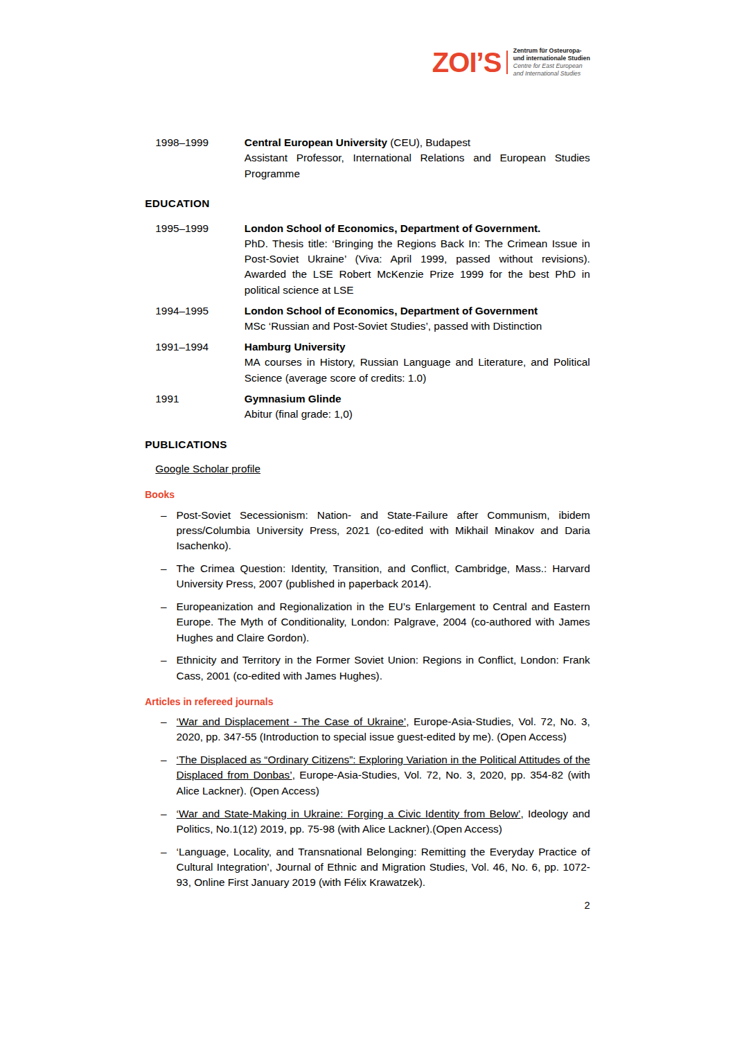ZOI’S
Zentrum für Osteuropa-
und internationale Studien
Centre for East European
and International Studies
1998–1999
Central European University (CEU), Budapest
Assistant Professor, International Relations and European Studies Programme
EDUCATION
1995–1999
London School of Economics, Department of Government.
PhD. Thesis title: ‘Bringing the Regions Back In: The Crimean Issue in Post-Soviet Ukraine’ (Viva: April 1999, passed without revisions). Awarded the LSE Robert McKenzie Prize 1999 for the best PhD in political science at LSE
1994–1995
London School of Economics, Department of Government
MSc ‘Russian and Post-Soviet Studies’, passed with Distinction
1991–1994
Hamburg University
MA courses in History, Russian Language and Literature, and Political Science (average score of credits: 1.0)
1991
Gymnasium Glinde
Abitur (final grade: 1,0)
PUBLICATIONS
Google Scholar profile
Books
Post-Soviet Secessionism: Nation- and State-Failure after Communism, ibidem press/Columbia University Press, 2021 (co-edited with Mikhail Minakov and Daria Isachenko).
The Crimea Question: Identity, Transition, and Conflict, Cambridge, Mass.: Harvard University Press, 2007 (published in paperback 2014).
Europeanization and Regionalization in the EU’s Enlargement to Central and Eastern Europe. The Myth of Conditionality, London: Palgrave, 2004 (co-authored with James Hughes and Claire Gordon).
Ethnicity and Territory in the Former Soviet Union: Regions in Conflict, London: Frank Cass, 2001 (co-edited with James Hughes).
Articles in refereed journals
‘War and Displacement - The Case of Ukraine’, Europe-Asia-Studies, Vol. 72, No. 3, 2020, pp. 347-55 (Introduction to special issue guest-edited by me). (Open Access)
‘The Displaced as “Ordinary Citizens”: Exploring Variation in the Political Attitudes of the Displaced from Donbas’, Europe-Asia-Studies, Vol. 72, No. 3, 2020, pp. 354-82 (with Alice Lackner). (Open Access)
‘War and State-Making in Ukraine: Forging a Civic Identity from Below’, Ideology and Politics, No.1(12) 2019, pp. 75-98 (with Alice Lackner).(Open Access)
‘Language, Locality, and Transnational Belonging: Remitting the Everyday Practice of Cultural Integration’, Journal of Ethnic and Migration Studies, Vol. 46, No. 6, pp. 1072-93, Online First January 2019 (with Félix Krawatzek).
2